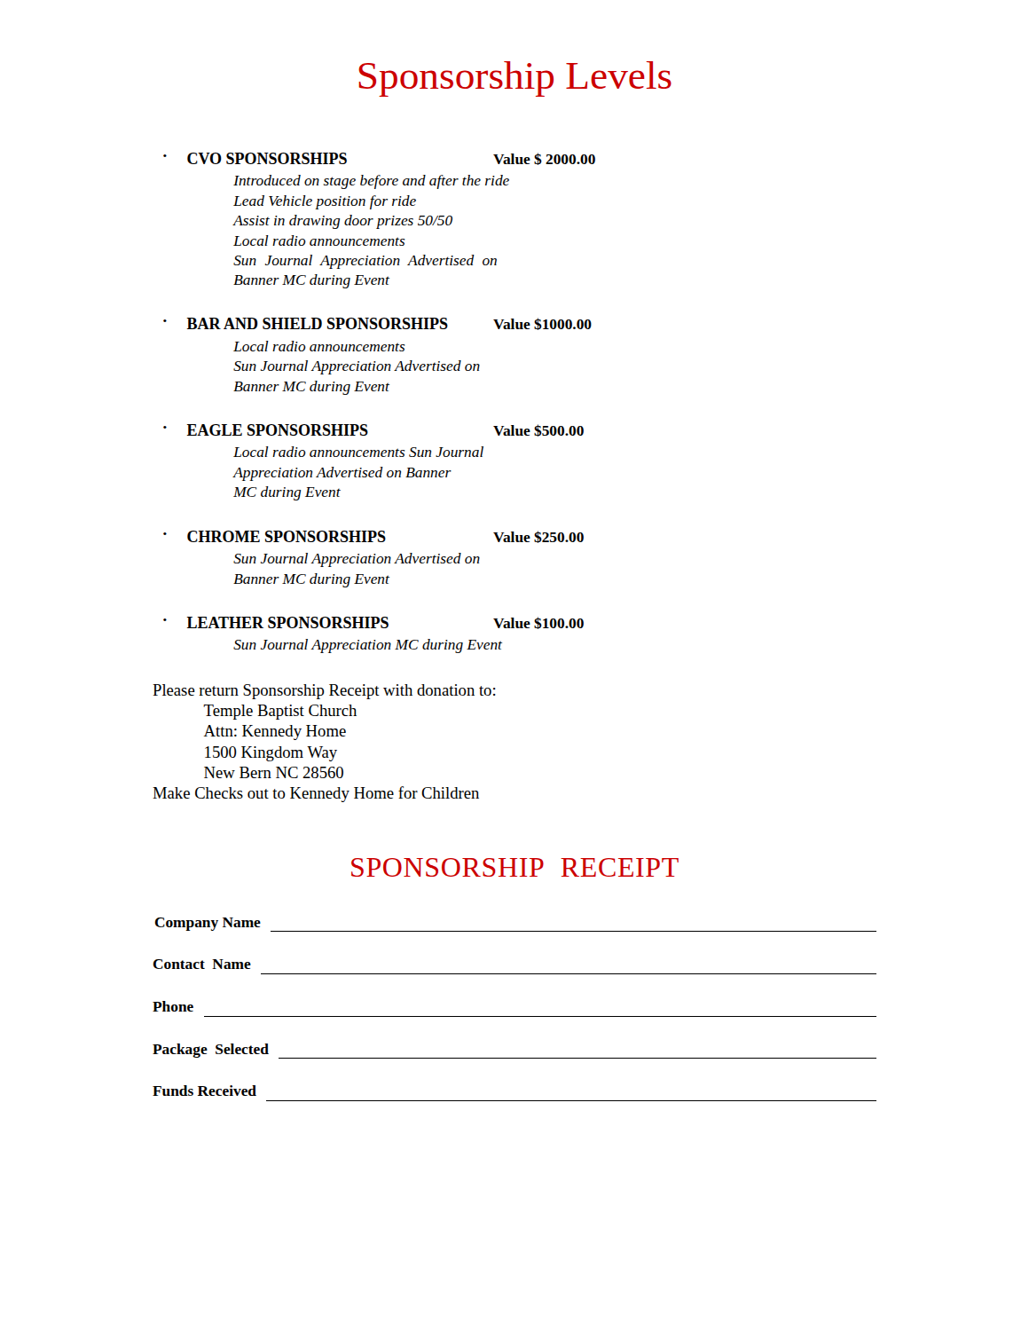Sponsorship Levels
CVO SPONSORSHIPS Value $ 2000.00
Introduced on stage before and after the ride
Lead Vehicle position for ride
Assist in drawing door prizes 50/50
Local radio announcements
Sun Journal Appreciation Advertised on Banner MC during Event
BAR AND SHIELD SPONSORSHIPS Value $1000.00
Local radio announcements
Sun Journal Appreciation Advertised on
Banner MC during Event
EAGLE SPONSORSHIPS Value $500.00
Local radio announcements Sun Journal
Appreciation Advertised on Banner
MC during Event
CHROME SPONSORSHIPS Value $250.00
Sun Journal Appreciation Advertised on
Banner MC during Event
LEATHER SPONSORSHIPS Value $100.00
Sun Journal Appreciation MC during Event
Please return Sponsorship Receipt with donation to:
Temple Baptist Church
Attn: Kennedy Home
1500 Kingdom Way
New Bern NC 28560
Make Checks out to Kennedy Home for Children
SPONSORSHIP RECEIPT
Company Name
Contact Name
Phone
Package Selected
Funds Received